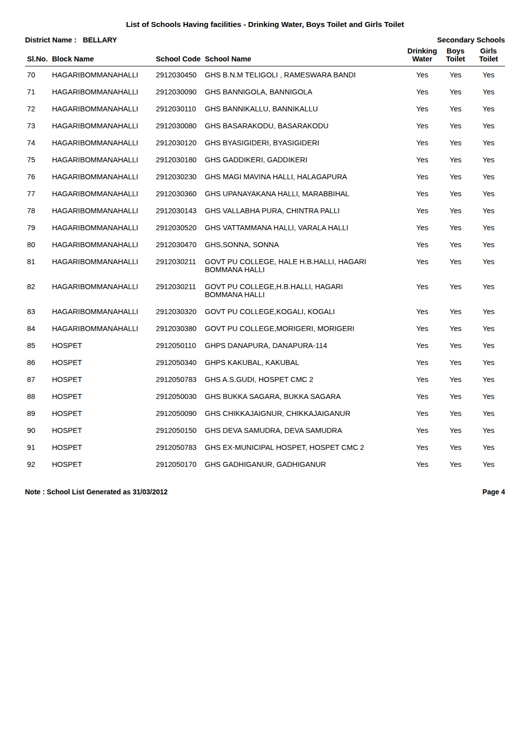List of Schools Having facilities - Drinking Water, Boys Toilet and Girls Toilet
District Name : BELLARY
Secondary Schools
| Sl.No. | Block Name | School Code | School Name | Drinking Water | Boys Toilet | Girls Toilet |
| --- | --- | --- | --- | --- | --- | --- |
| 70 | HAGARIBOMMANAHALLI | 2912030450 | GHS B.N.M TELIGOLI , RAMESWARA BANDI | Yes | Yes | Yes |
| 71 | HAGARIBOMMANAHALLI | 2912030090 | GHS BANNIGOLA, BANNIGOLA | Yes | Yes | Yes |
| 72 | HAGARIBOMMANAHALLI | 2912030110 | GHS BANNIKALLU, BANNIKALLU | Yes | Yes | Yes |
| 73 | HAGARIBOMMANAHALLI | 2912030080 | GHS BASARAKODU, BASARAKODU | Yes | Yes | Yes |
| 74 | HAGARIBOMMANAHALLI | 2912030120 | GHS BYASIGIDERI, BYASIGIDERI | Yes | Yes | Yes |
| 75 | HAGARIBOMMANAHALLI | 2912030180 | GHS GADDIKERI, GADDIKERI | Yes | Yes | Yes |
| 76 | HAGARIBOMMANAHALLI | 2912030230 | GHS MAGI MAVINA HALLI, HALAGAPURA | Yes | Yes | Yes |
| 77 | HAGARIBOMMANAHALLI | 2912030360 | GHS UPANAYAKANA HALLI, MARABBIHAL | Yes | Yes | Yes |
| 78 | HAGARIBOMMANAHALLI | 2912030143 | GHS VALLABHA PURA, CHINTRA PALLI | Yes | Yes | Yes |
| 79 | HAGARIBOMMANAHALLI | 2912030520 | GHS VATTAMMANA HALLI, VARALA HALLI | Yes | Yes | Yes |
| 80 | HAGARIBOMMANAHALLI | 2912030470 | GHS,SONNA, SONNA | Yes | Yes | Yes |
| 81 | HAGARIBOMMANAHALLI | 2912030211 | GOVT PU COLLEGE, HALE H.B.HALLI, HAGARI BOMMANA HALLI | Yes | Yes | Yes |
| 82 | HAGARIBOMMANAHALLI | 2912030211 | GOVT PU COLLEGE,H.B.HALLI, HAGARI BOMMANA HALLI | Yes | Yes | Yes |
| 83 | HAGARIBOMMANAHALLI | 2912030320 | GOVT PU COLLEGE,KOGALI, KOGALI | Yes | Yes | Yes |
| 84 | HAGARIBOMMANAHALLI | 2912030380 | GOVT PU COLLEGE,MORIGERI, MORIGERI | Yes | Yes | Yes |
| 85 | HOSPET | 2912050110 | GHPS DANAPURA, DANAPURA-114 | Yes | Yes | Yes |
| 86 | HOSPET | 2912050340 | GHPS KAKUBAL, KAKUBAL | Yes | Yes | Yes |
| 87 | HOSPET | 2912050783 | GHS A.S.GUDI, HOSPET CMC 2 | Yes | Yes | Yes |
| 88 | HOSPET | 2912050030 | GHS BUKKA SAGARA, BUKKA SAGARA | Yes | Yes | Yes |
| 89 | HOSPET | 2912050090 | GHS CHIKKAJAIGNUR, CHIKKAJAIGANUR | Yes | Yes | Yes |
| 90 | HOSPET | 2912050150 | GHS DEVA SAMUDRA, DEVA SAMUDRA | Yes | Yes | Yes |
| 91 | HOSPET | 2912050783 | GHS EX-MUNICIPAL HOSPET, HOSPET CMC 2 | Yes | Yes | Yes |
| 92 | HOSPET | 2912050170 | GHS GADHIGANUR, GADHIGANUR | Yes | Yes | Yes |
Note : School List Generated as 31/03/2012
Page 4